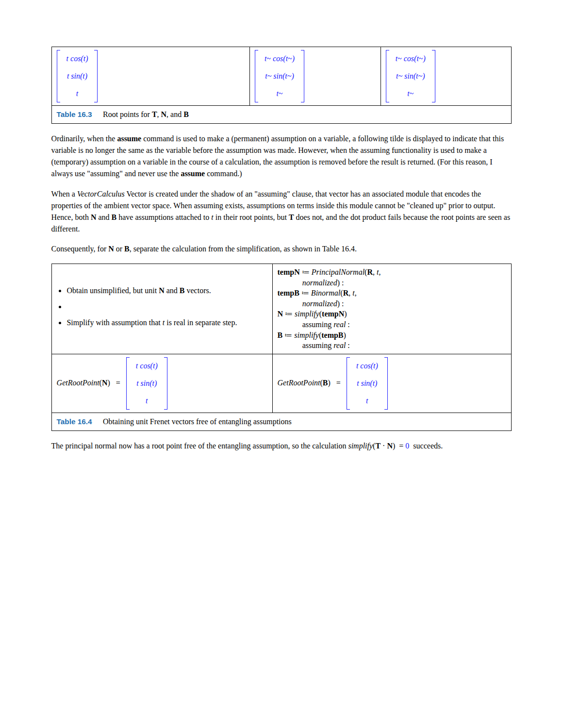| / t cos(t) / / t sin(t) / / t / | / t~ cos(t~) / / t~ sin(t~) / / t~ / | / t~ cos(t~) / / t~ sin(t~) / / t~ / |
| Table 16.3 Root points for T , N , and B |
Ordinarily, when the assume command is used to make a (permanent) assumption on a variable, a following tilde is displayed to indicate that this variable is no longer the same as the variable before the assumption was made. However, when the assuming functionality is used to make a (temporary) assumption on a variable in the course of a calculation, the assumption is removed before the result is returned. (For this reason, I always use "assuming" and never use the assume command.)
When a VectorCalculus Vector is created under the shadow of an "assuming" clause, that vector has an associated module that encodes the properties of the ambient vector space. When assuming exists, assumptions on terms inside this module cannot be "cleaned up" prior to output. Hence, both N and B have assumptions attached to t in their root points, but T does not, and the dot product fails because the root points are seen as different.
Consequently, for N or B, separate the calculation from the simplification, as shown in Table 16.4.
| Obtain unsimplified, but unit N and B vectors. Simplify with assumption that t is real in separate step. | tempN ≔ PrincipalNormal ( R , t , normalized ) : tempB ≔ Binormal ( R , t , normalized ) : N ≔ simplify ( tempN ) assuming real : B ≔ simplify ( tempB ) assuming real : |
| GetRootPoint ( N ) = / t cos(t) / / t sin(t) / / t / | GetRootPoint ( B ) = / t cos(t) / / t sin(t) / / t / |
| Table 16.4 Obtaining unit Frenet vectors free of entangling assumptions |
The principal normal now has a root point free of the entangling assumption, so the calculation simplify(T · N) = 0 succeeds.